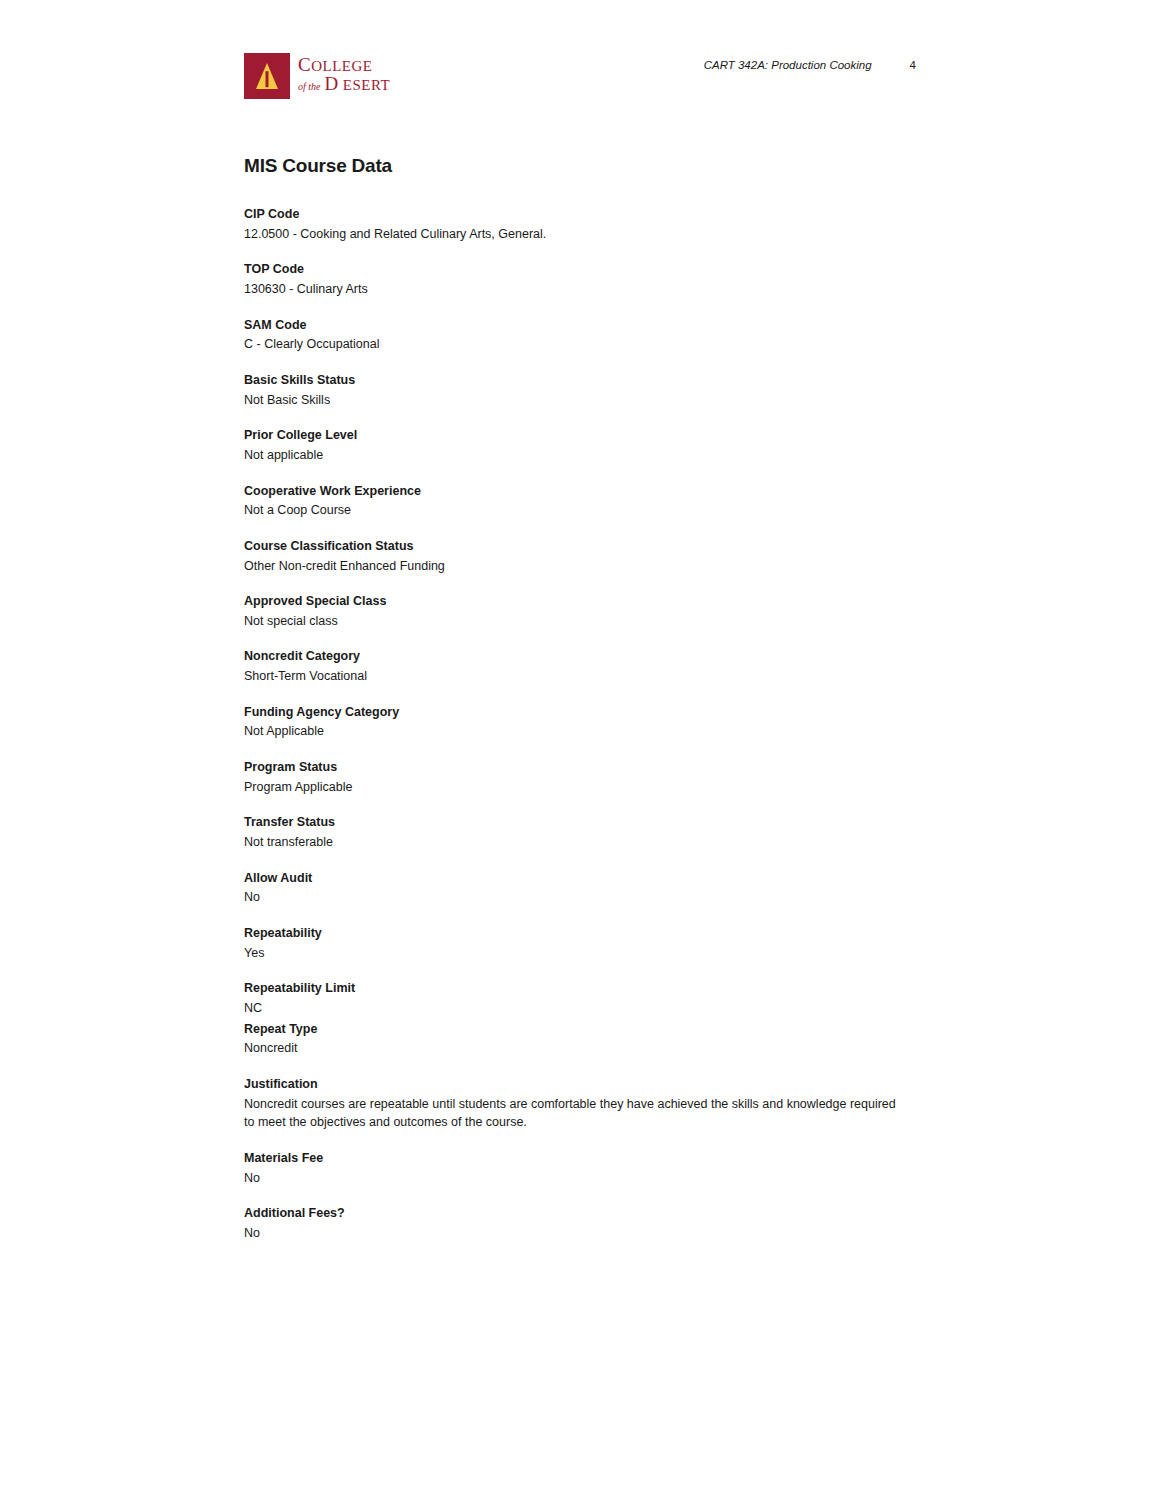COLLEGE
of the DESERT
CART 342A: Production Cooking 4
MIS Course Data
CIP Code
12.0500 - Cooking and Related Culinary Arts, General.
TOP Code
130630 - Culinary Arts
SAM Code
C - Clearly Occupational
Basic Skills Status
Not Basic Skills
Prior College Level
Not applicable
Cooperative Work Experience
Not a Coop Course
Course Classification Status
Other Non-credit Enhanced Funding
Approved Special Class
Not special class
Noncredit Category
Short-Term Vocational
Funding Agency Category
Not Applicable
Program Status
Program Applicable
Transfer Status
Not transferable
Allow Audit
No
Repeatability
Yes
Repeatability Limit
NC
Repeat Type
Noncredit
Justification
Noncredit courses are repeatable until students are comfortable they have achieved the skills and knowledge required to meet the objectives and outcomes of the course.
Materials Fee
No
Additional Fees?
No